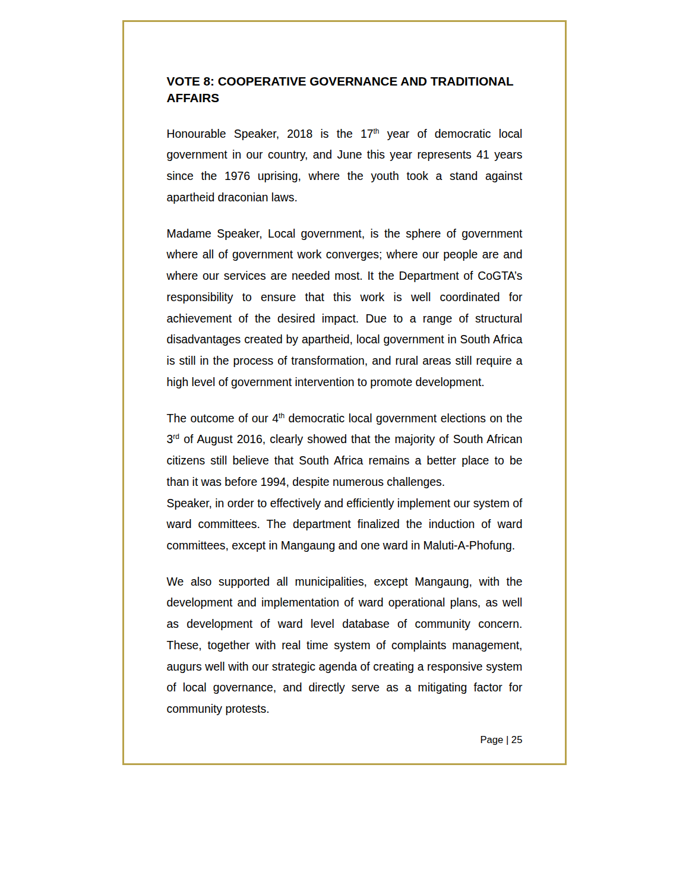VOTE 8: COOPERATIVE GOVERNANCE AND TRADITIONAL AFFAIRS
Honourable Speaker, 2018 is the 17th year of democratic local government in our country, and June this year represents 41 years since the 1976 uprising, where the youth took a stand against apartheid draconian laws.
Madame Speaker, Local government, is the sphere of government where all of government work converges; where our people are and where our services are needed most. It the Department of CoGTA’s responsibility to ensure that this work is well coordinated for achievement of the desired impact. Due to a range of structural disadvantages created by apartheid, local government in South Africa is still in the process of transformation, and rural areas still require a high level of government intervention to promote development.
The outcome of our 4th democratic local government elections on the 3rd of August 2016, clearly showed that the majority of South African citizens still believe that South Africa remains a better place to be than it was before 1994, despite numerous challenges.
Speaker, in order to effectively and efficiently implement our system of ward committees. The department finalized the induction of ward committees, except in Mangaung and one ward in Maluti-A-Phofung.
We also supported all municipalities, except Mangaung, with the development and implementation of ward operational plans, as well as development of ward level database of community concern. These, together with real time system of complaints management, augurs well with our strategic agenda of creating a responsive system of local governance, and directly serve as a mitigating factor for community protests.
Page | 25